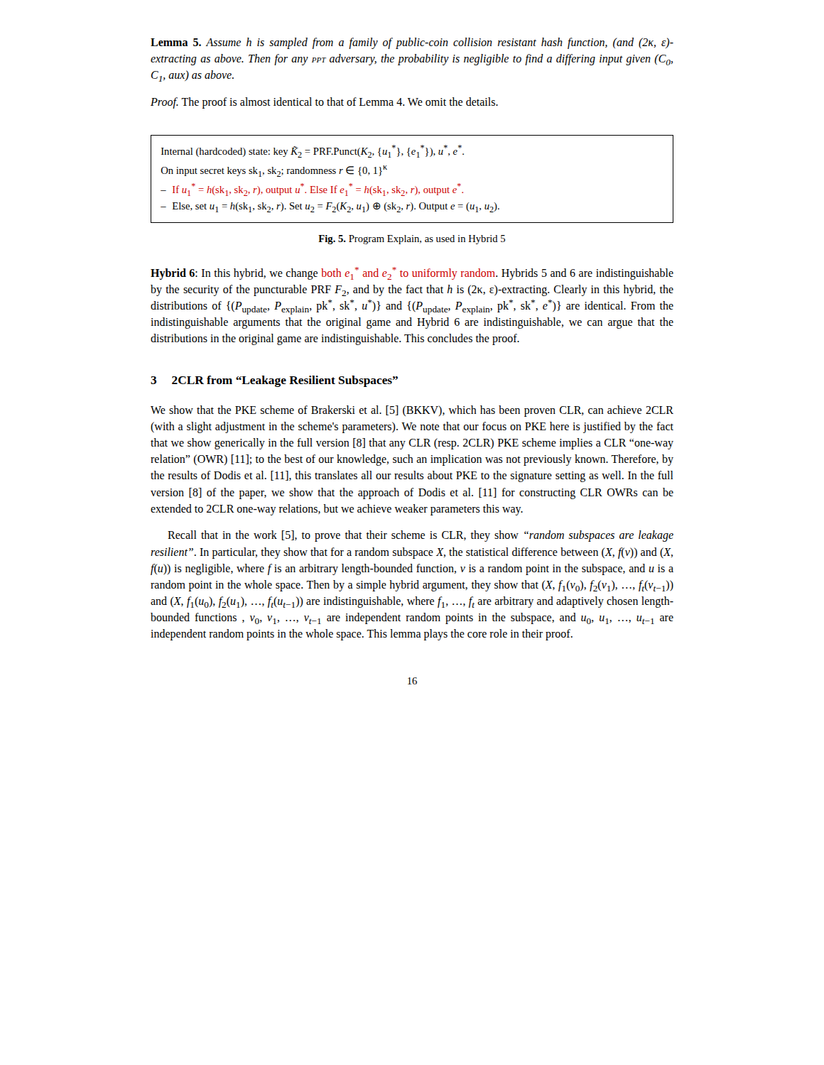Lemma 5. Assume h is sampled from a family of public-coin collision resistant hash function, (and (2κ, ε)-extracting as above. Then for any ppt adversary, the probability is negligible to find a differing input given (C0, C1, aux) as above.
Proof. The proof is almost identical to that of Lemma 4. We omit the details.
Internal (hardcoded) state: key K̃2 = PRF.Punct(K2, {u1*}, {e1*}), u*, e*.
On input secret keys sk1, sk2; randomness r ∈ {0, 1}κ
If u1* = h(sk1, sk2, r), output u*. Else If e1* = h(sk1, sk2, r), output e*.
Else, set u1 = h(sk1, sk2, r). Set u2 = F2(K2, u1) ⊕ (sk2, r). Output e = (u1, u2).
Fig. 5. Program Explain, as used in Hybrid 5
Hybrid 6: In this hybrid, we change both e1* and e2* to uniformly random. Hybrids 5 and 6 are indistinguishable by the security of the puncturable PRF F2, and by the fact that h is (2κ, ε)-extracting. Clearly in this hybrid, the distributions of {(Pupdate, Pexplain, pk*, sk*, u*)} and {(Pupdate, Pexplain, pk*, sk*, e*)} are identical. From the indistinguishable arguments that the original game and Hybrid 6 are indistinguishable, we can argue that the distributions in the original game are indistinguishable. This concludes the proof.
32CLR from “Leakage Resilient Subspaces”
We show that the PKE scheme of Brakerski et al. [5] (BKKV), which has been proven CLR, can achieve 2CLR (with a slight adjustment in the scheme's parameters). We note that our focus on PKE here is justified by the fact that we show generically in the full version [8] that any CLR (resp. 2CLR) PKE scheme implies a CLR “one-way relation” (OWR) [11]; to the best of our knowledge, such an implication was not previously known. Therefore, by the results of Dodis et al. [11], this translates all our results about PKE to the signature setting as well. In the full version [8] of the paper, we show that the approach of Dodis et al. [11] for constructing CLR OWRs can be extended to 2CLR one-way relations, but we achieve weaker parameters this way.
Recall that in the work [5], to prove that their scheme is CLR, they show “random subspaces are leakage resilient”. In particular, they show that for a random subspace X, the statistical difference between (X, f(v)) and (X, f(u)) is negligible, where f is an arbitrary length-bounded function, v is a random point in the subspace, and u is a random point in the whole space. Then by a simple hybrid argument, they show that (X, f1(v0), f2(v1), …, ft(vt−1)) and (X, f1(u0), f2(u1), …, ft(ut−1)) are indistinguishable, where f1, …, ft are arbitrary and adaptively chosen length-bounded functions , v0, v1, …, vt−1 are independent random points in the subspace, and u0, u1, …, ut−1 are independent random points in the whole space. This lemma plays the core role in their proof.
16